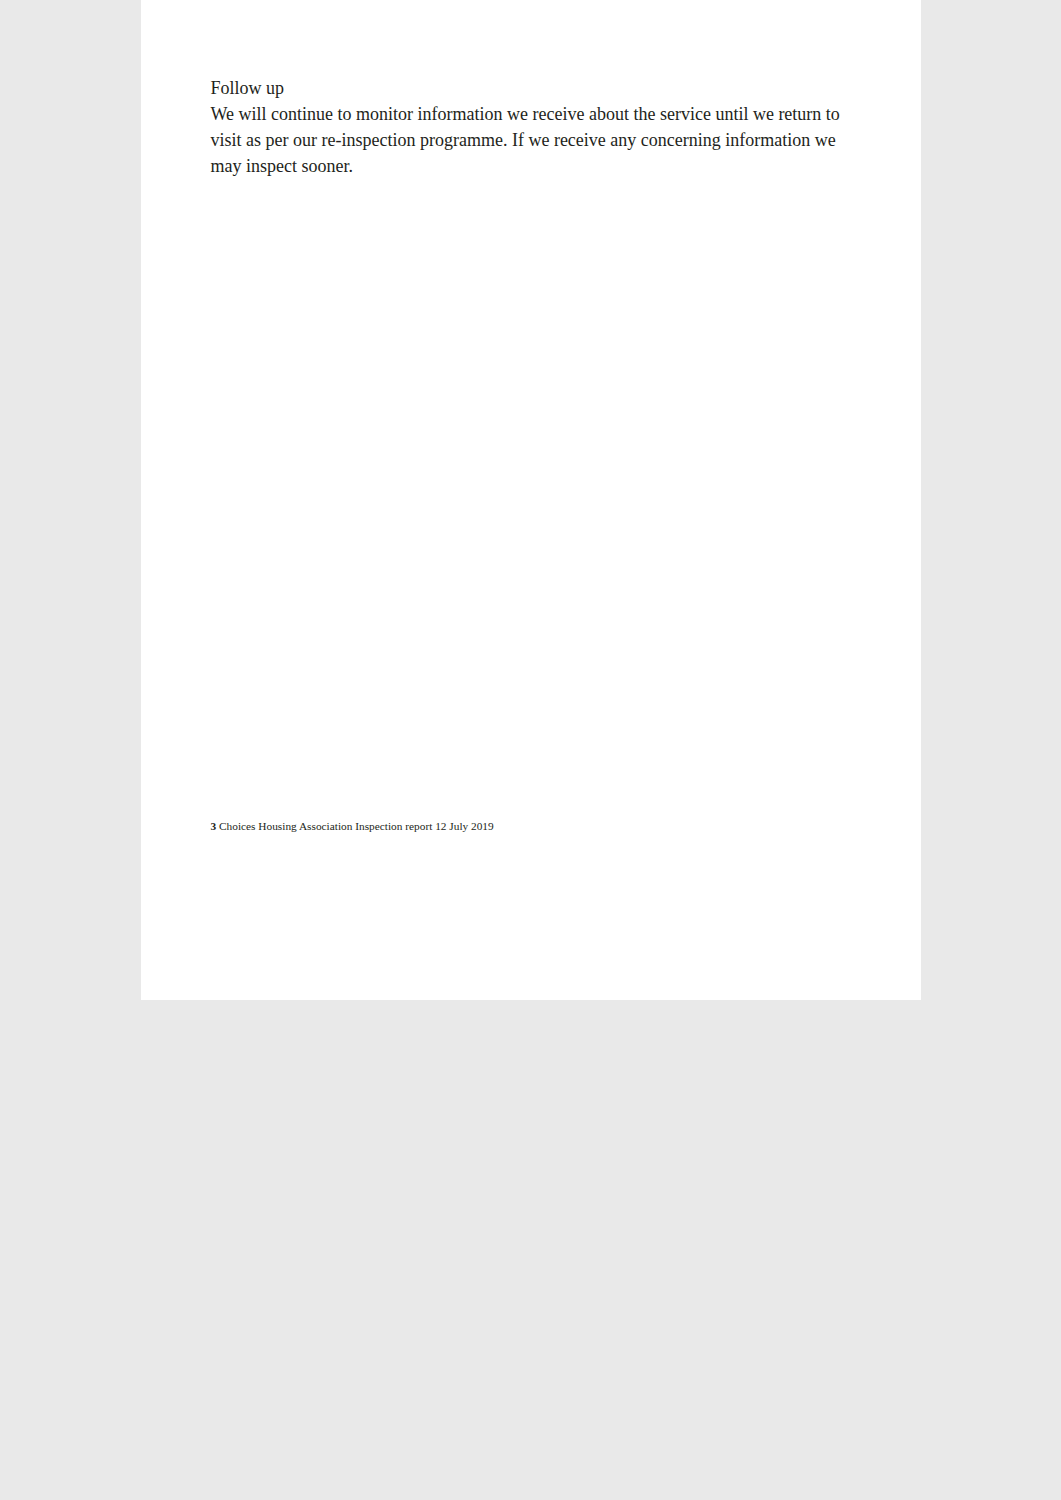Follow up
We will continue to monitor information we receive about the service until we return to visit as per our re-inspection programme. If we receive any concerning information we may inspect sooner.
3 Choices Housing Association Inspection report 12 July 2019